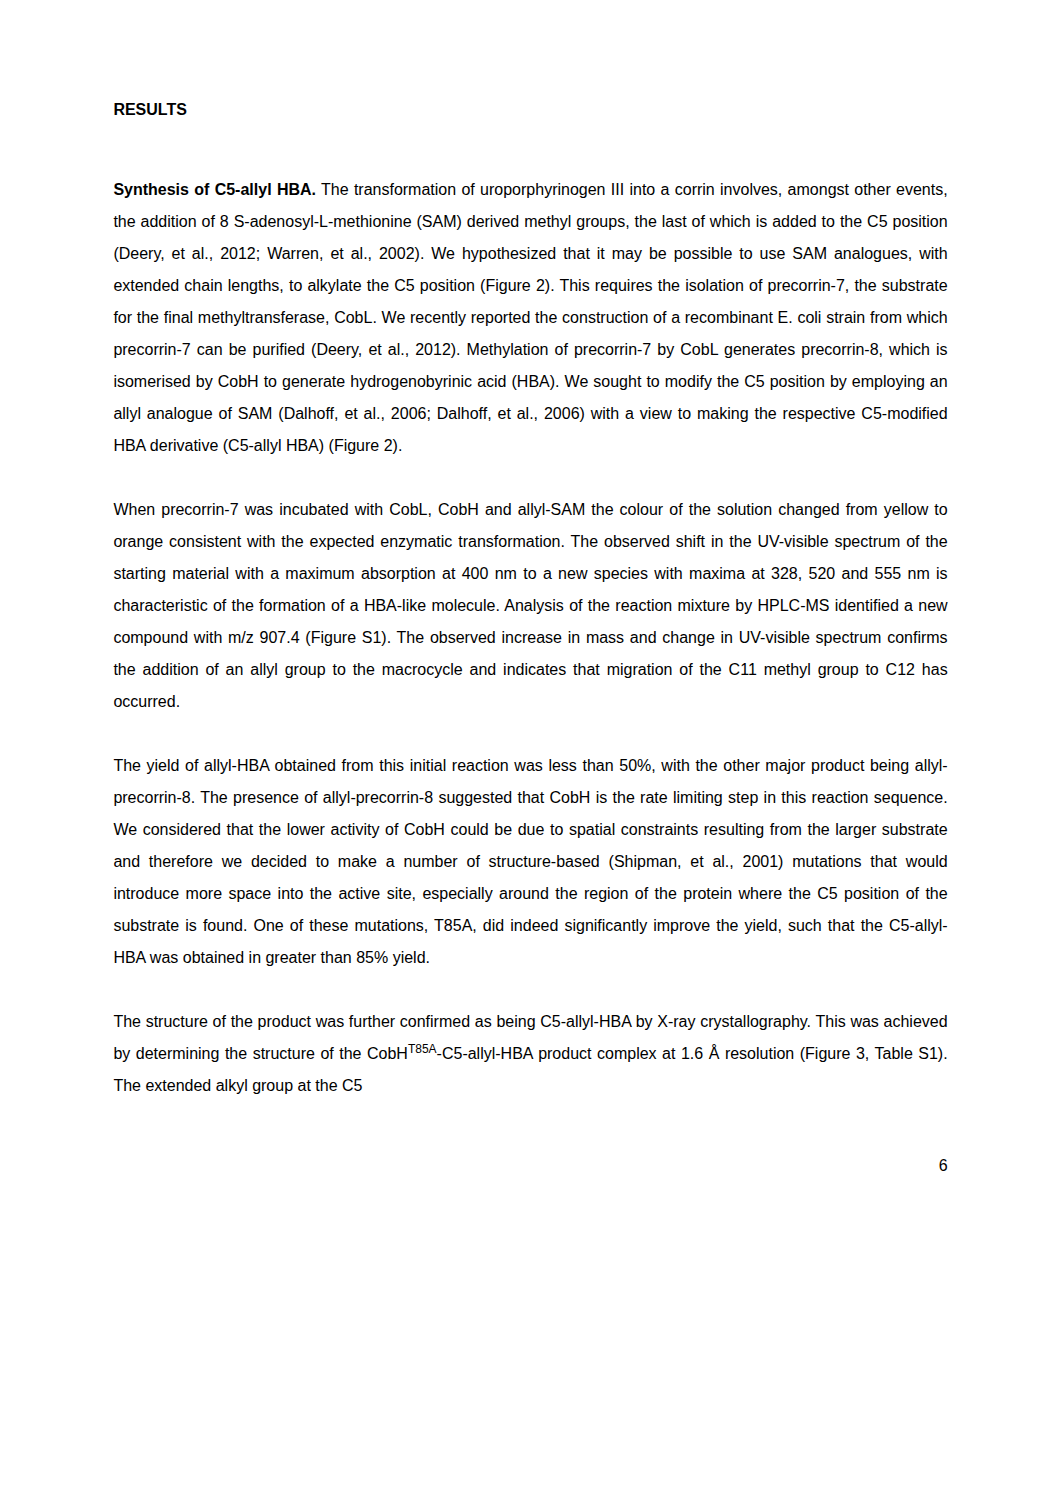RESULTS
Synthesis of C5-allyl HBA. The transformation of uroporphyrinogen III into a corrin involves, amongst other events, the addition of 8 S-adenosyl-L-methionine (SAM) derived methyl groups, the last of which is added to the C5 position (Deery, et al., 2012; Warren, et al., 2002). We hypothesized that it may be possible to use SAM analogues, with extended chain lengths, to alkylate the C5 position (Figure 2). This requires the isolation of precorrin-7, the substrate for the final methyltransferase, CobL. We recently reported the construction of a recombinant E. coli strain from which precorrin-7 can be purified (Deery, et al., 2012). Methylation of precorrin-7 by CobL generates precorrin-8, which is isomerised by CobH to generate hydrogenobyrinic acid (HBA). We sought to modify the C5 position by employing an allyl analogue of SAM (Dalhoff, et al., 2006; Dalhoff, et al., 2006) with a view to making the respective C5-modified HBA derivative (C5-allyl HBA) (Figure 2).
When precorrin-7 was incubated with CobL, CobH and allyl-SAM the colour of the solution changed from yellow to orange consistent with the expected enzymatic transformation. The observed shift in the UV-visible spectrum of the starting material with a maximum absorption at 400 nm to a new species with maxima at 328, 520 and 555 nm is characteristic of the formation of a HBA-like molecule. Analysis of the reaction mixture by HPLC-MS identified a new compound with m/z 907.4 (Figure S1). The observed increase in mass and change in UV-visible spectrum confirms the addition of an allyl group to the macrocycle and indicates that migration of the C11 methyl group to C12 has occurred.
The yield of allyl-HBA obtained from this initial reaction was less than 50%, with the other major product being allyl-precorrin-8. The presence of allyl-precorrin-8 suggested that CobH is the rate limiting step in this reaction sequence. We considered that the lower activity of CobH could be due to spatial constraints resulting from the larger substrate and therefore we decided to make a number of structure-based (Shipman, et al., 2001) mutations that would introduce more space into the active site, especially around the region of the protein where the C5 position of the substrate is found. One of these mutations, T85A, did indeed significantly improve the yield, such that the C5-allyl-HBA was obtained in greater than 85% yield.
The structure of the product was further confirmed as being C5-allyl-HBA by X-ray crystallography. This was achieved by determining the structure of the CobHT85A-C5-allyl-HBA product complex at 1.6 Å resolution (Figure 3, Table S1). The extended alkyl group at the C5
6